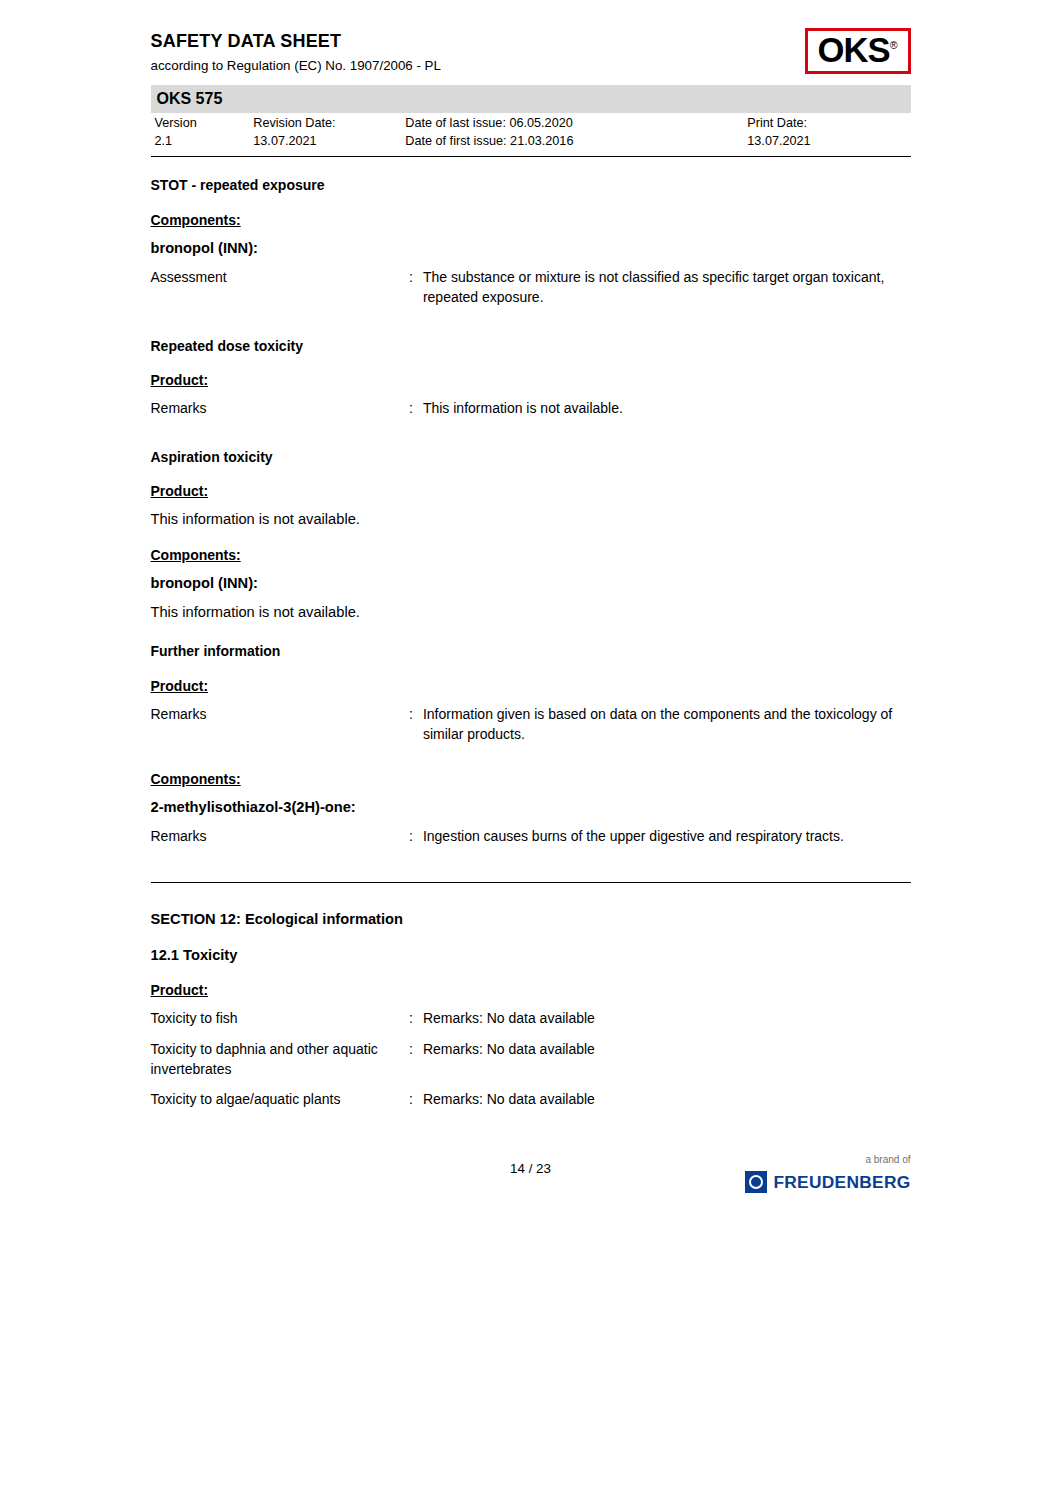SAFETY DATA SHEET
according to Regulation (EC) No. 1907/2006 - PL
OKS®
OKS 575
| Version 2.1 | Revision Date: 13.07.2021 | Date of last issue: 06.05.2020 Date of first issue: 21.03.2016 | Print Date: 13.07.2021 |
STOT - repeated exposure
Components:
bronopol (INN):
| Assessment | : | The substance or mixture is not classified as specific target organ toxicant, repeated exposure. |
Repeated dose toxicity
Product:
| Remarks | : | This information is not available. |
Aspiration toxicity
Product:
This information is not available.
Components:
bronopol (INN):
This information is not available.
Further information
Product:
| Remarks | : | Information given is based on data on the components and the toxicology of similar products. |
Components:
2-methylisothiazol-3(2H)-one:
| Remarks | : | Ingestion causes burns of the upper digestive and respiratory tracts. |
SECTION 12: Ecological information
12.1 Toxicity
Product:
| Toxicity to fish | : | Remarks: No data available |
| Toxicity to daphnia and other aquatic invertebrates | : | Remarks: No data available |
| Toxicity to algae/aquatic plants | : | Remarks: No data available |
14 / 23
a brand of
FREUDENBERG